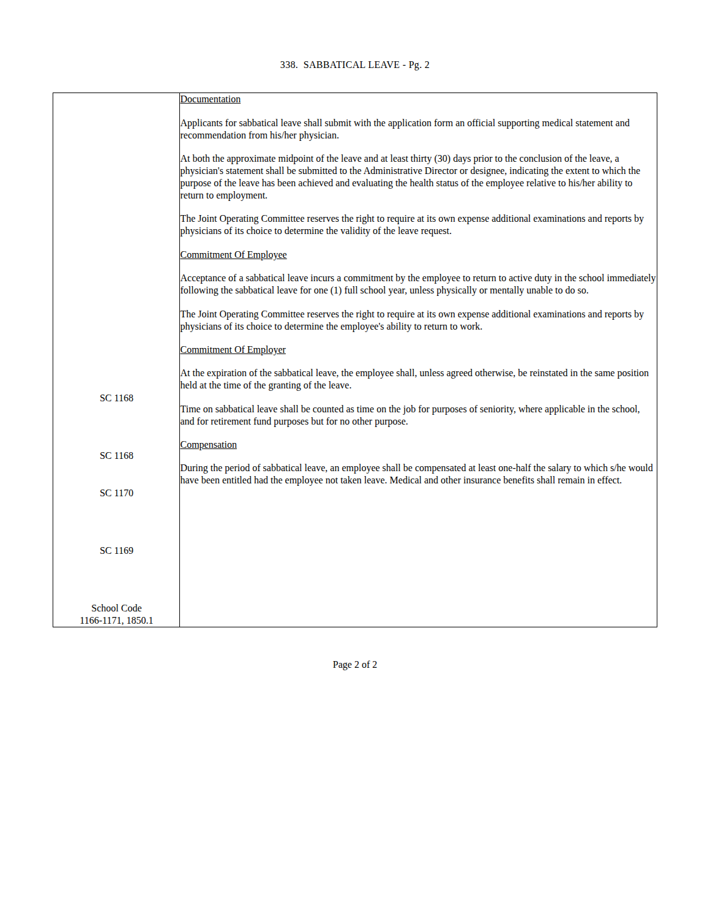338. SABBATICAL LEAVE - Pg. 2
| SC 1168 SC 1168 SC 1170 SC 1169 School Code 1166-1171, 1850.1 | Documentation Applicants for sabbatical leave shall submit with the application form an official supporting medical statement and recommendation from his/her physician. At both the approximate midpoint of the leave and at least thirty (30) days prior to the conclusion of the leave, a physician's statement shall be submitted to the Administrative Director or designee, indicating the extent to which the purpose of the leave has been achieved and evaluating the health status of the employee relative to his/her ability to return to employment. The Joint Operating Committee reserves the right to require at its own expense additional examinations and reports by physicians of its choice to determine the validity of the leave request. Commitment Of Employee Acceptance of a sabbatical leave incurs a commitment by the employee to return to active duty in the school immediately following the sabbatical leave for one (1) full school year, unless physically or mentally unable to do so. The Joint Operating Committee reserves the right to require at its own expense additional examinations and reports by physicians of its choice to determine the employee's ability to return to work. Commitment Of Employer At the expiration of the sabbatical leave, the employee shall, unless agreed otherwise, be reinstated in the same position held at the time of the granting of the leave. Time on sabbatical leave shall be counted as time on the job for purposes of seniority, where applicable in the school, and for retirement fund purposes but for no other purpose. Compensation During the period of sabbatical leave, an employee shall be compensated at least one-half the salary to which s/he would have been entitled had the employee not taken leave. Medical and other insurance benefits shall remain in effect. |
Page 2 of 2